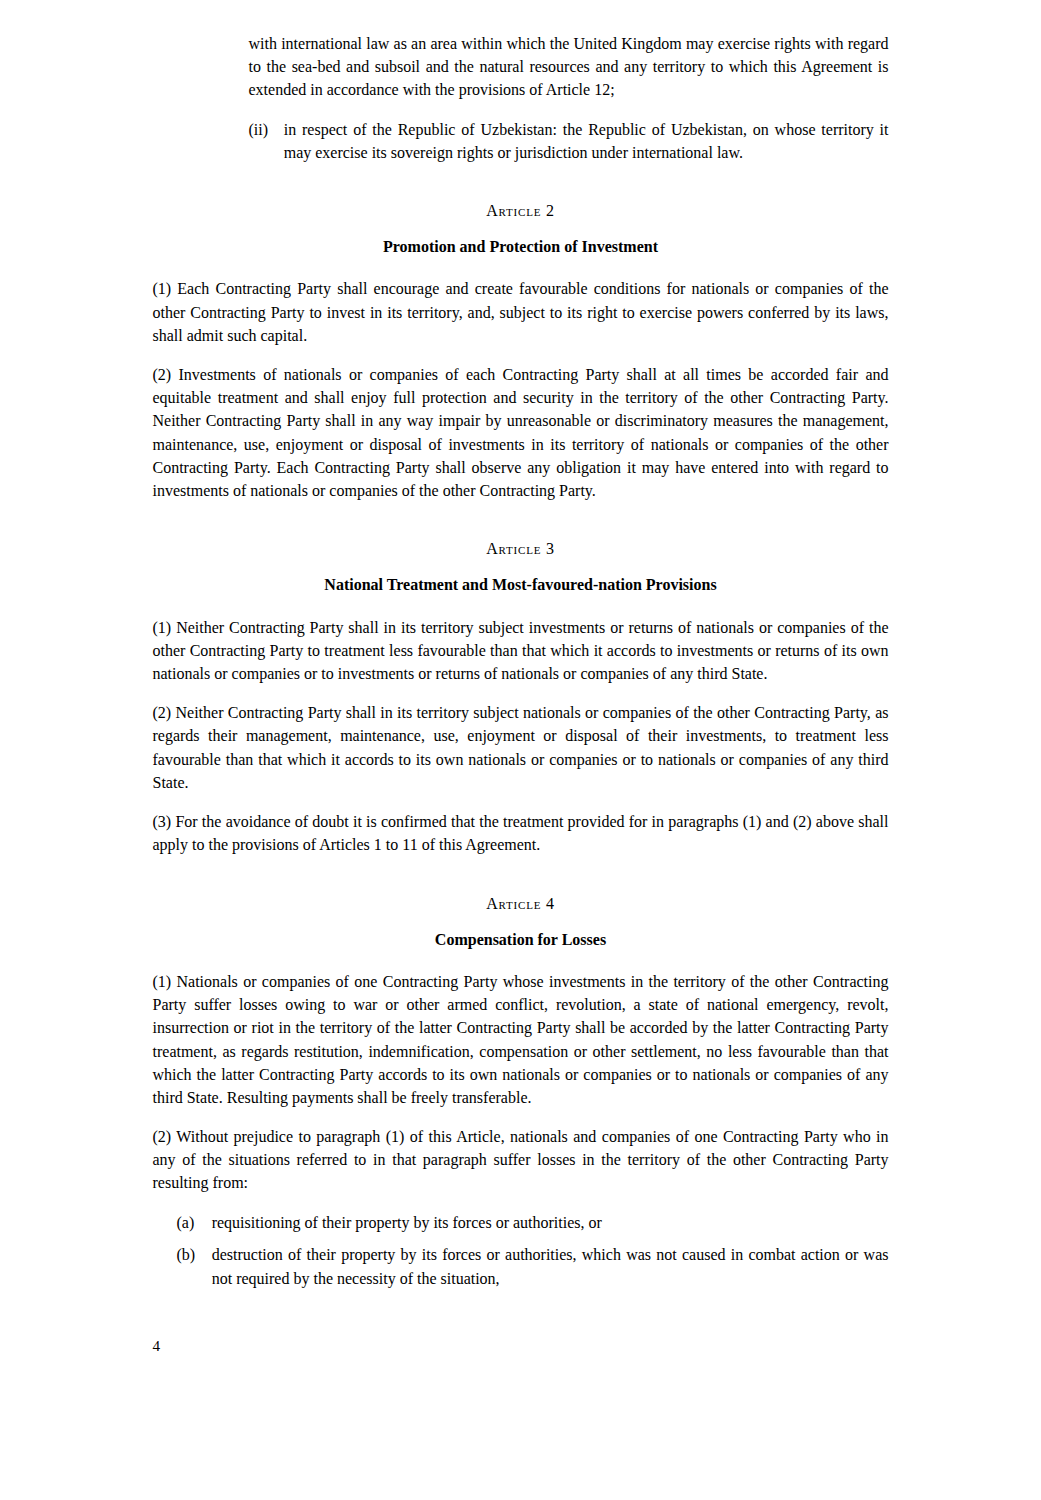with international law as an area within which the United Kingdom may exercise rights with regard to the sea-bed and subsoil and the natural resources and any territory to which this Agreement is extended in accordance with the provisions of Article 12;
in respect of the Republic of Uzbekistan: the Republic of Uzbekistan, on whose territory it may exercise its sovereign rights or jurisdiction under international law.
Article 2
Promotion and Protection of Investment
(1) Each Contracting Party shall encourage and create favourable conditions for nationals or companies of the other Contracting Party to invest in its territory, and, subject to its right to exercise powers conferred by its laws, shall admit such capital.
(2) Investments of nationals or companies of each Contracting Party shall at all times be accorded fair and equitable treatment and shall enjoy full protection and security in the territory of the other Contracting Party. Neither Contracting Party shall in any way impair by unreasonable or discriminatory measures the management, maintenance, use, enjoyment or disposal of investments in its territory of nationals or companies of the other Contracting Party. Each Contracting Party shall observe any obligation it may have entered into with regard to investments of nationals or companies of the other Contracting Party.
Article 3
National Treatment and Most-favoured-nation Provisions
(1) Neither Contracting Party shall in its territory subject investments or returns of nationals or companies of the other Contracting Party to treatment less favourable than that which it accords to investments or returns of its own nationals or companies or to investments or returns of nationals or companies of any third State.
(2) Neither Contracting Party shall in its territory subject nationals or companies of the other Contracting Party, as regards their management, maintenance, use, enjoyment or disposal of their investments, to treatment less favourable than that which it accords to its own nationals or companies or to nationals or companies of any third State.
(3) For the avoidance of doubt it is confirmed that the treatment provided for in paragraphs (1) and (2) above shall apply to the provisions of Articles 1 to 11 of this Agreement.
Article 4
Compensation for Losses
(1) Nationals or companies of one Contracting Party whose investments in the territory of the other Contracting Party suffer losses owing to war or other armed conflict, revolution, a state of national emergency, revolt, insurrection or riot in the territory of the latter Contracting Party shall be accorded by the latter Contracting Party treatment, as regards restitution, indemnification, compensation or other settlement, no less favourable than that which the latter Contracting Party accords to its own nationals or companies or to nationals or companies of any third State. Resulting payments shall be freely transferable.
(2) Without prejudice to paragraph (1) of this Article, nationals and companies of one Contracting Party who in any of the situations referred to in that paragraph suffer losses in the territory of the other Contracting Party resulting from:
requisitioning of their property by its forces or authorities, or
destruction of their property by its forces or authorities, which was not caused in combat action or was not required by the necessity of the situation,
4